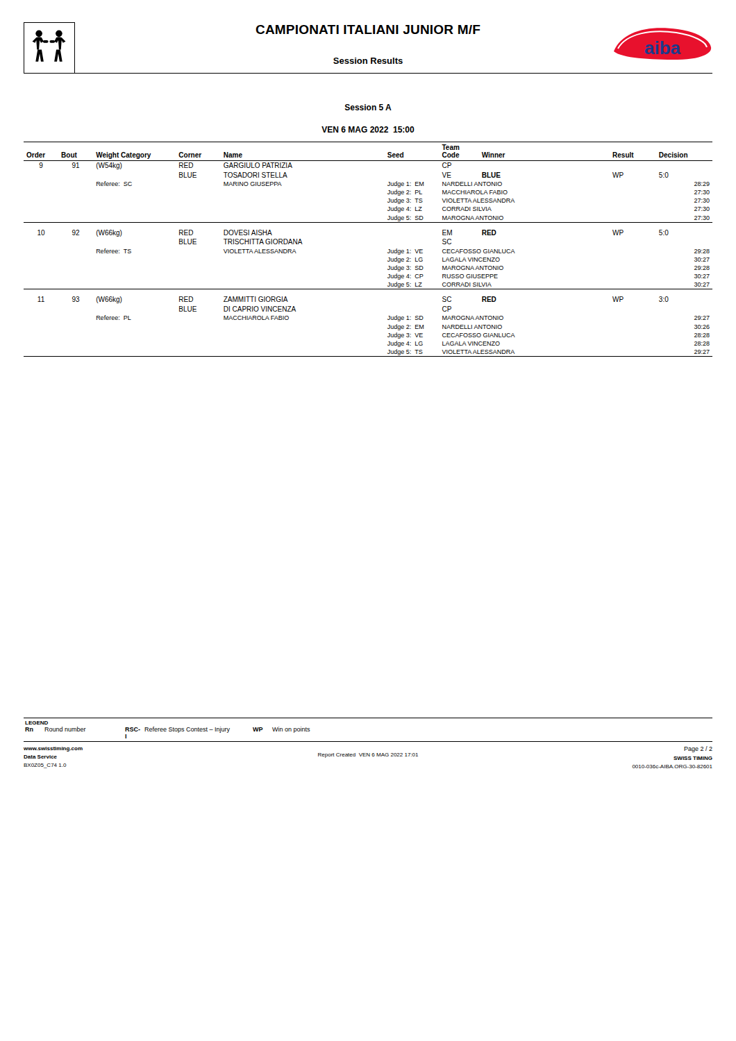aiba
CAMPIONATI ITALIANI JUNIOR M/F
Session Results
Session 5 A
VEN 6 MAG 2022 15:00
| Order | Bout | Weight Category | Corner | Name | Seed | Team Code | Winner | Result | Decision |
| --- | --- | --- | --- | --- | --- | --- | --- | --- | --- |
| 9 | 91 | (W54kg) | RED | GARGIULO PATRIZIA | | CP | | | |
| | | | BLUE | TOSADORI STELLA | | VE | BLUE | WP | 5:0 |
| | | Referee: SC | | MARINO GIUSEPPA | Judge 1: EM | NARDELLI ANTONIO | 28:29 |
| | | | | | Judge 2: PL | MACCHIAROLA FABIO | 27:30 |
| | | | | | Judge 3: TS | VIOLETTA ALESSANDRA | 27:30 |
| | | | | | Judge 4: LZ | CORRADI SILVIA | 27:30 |
| | | | | | Judge 5: SD | MAROGNA ANTONIO | 27:30 |
| 10 | 92 | (W66kg) | RED | DOVESI AISHA | | EM | RED | WP | 5:0 |
| | | | BLUE | TRISCHITTA GIORDANA | | SC | | | |
| | | Referee: TS | | VIOLETTA ALESSANDRA | Judge 1: VE | CECAFOSSO GIANLUCA | 29:28 |
| | | | | | Judge 2: LG | LAGALA VINCENZO | 30:27 |
| | | | | | Judge 3: SD | MAROGNA ANTONIO | 29:28 |
| | | | | | Judge 4: CP | RUSSO GIUSEPPE | 30:27 |
| | | | | | Judge 5: LZ | CORRADI SILVIA | 30:27 |
| 11 | 93 | (W66kg) | RED | ZAMMITTI GIORGIA | | SC | RED | WP | 3:0 |
| | | | BLUE | DI CAPRIO VINCENZA | | CP | | | |
| | | Referee: PL | | MACCHIAROLA FABIO | Judge 1: SD | MAROGNA ANTONIO | 29:27 |
| | | | | | Judge 2: EM | NARDELLI ANTONIO | 30:26 |
| | | | | | Judge 3: VE | CECAFOSSO GIANLUCA | 28:28 |
| | | | | | Judge 4: LG | LAGALA VINCENZO | 28:28 |
| | | | | | Judge 5: TS | VIOLETTA ALESSANDRA | 29:27 |
LEGEND
Rn Round number RSC-I Referee Stops Contest – Injury WP Win on points
www.swisstiming.com
Data Service
BX0Z05_C74 1.0
Page 2 / 2
SWISS TIMING
0010-036c-AIBA.ORG-30-82601
Report Created VEN 6 MAG 2022 17:01